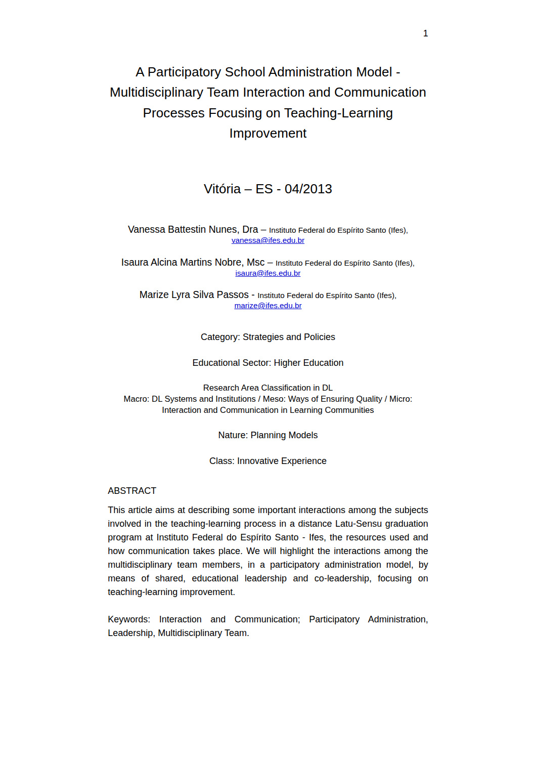1
A Participatory School Administration Model - Multidisciplinary Team Interaction and Communication Processes Focusing on Teaching-Learning Improvement
Vitória – ES - 04/2013
Vanessa Battestin Nunes, Dra – Instituto Federal do Espírito Santo (Ifes),
vanessa@ifes.edu.br
Isaura Alcina Martins Nobre, Msc – Instituto Federal do Espírito Santo (Ifes),
isaura@ifes.edu.br
Marize Lyra Silva Passos - Instituto Federal do Espírito Santo (Ifes),
marize@ifes.edu.br
Category: Strategies and Policies
Educational Sector: Higher Education
Research Area Classification in DL
Macro: DL Systems and Institutions / Meso: Ways of Ensuring Quality / Micro: Interaction and Communication in Learning Communities
Nature: Planning Models
Class: Innovative Experience
ABSTRACT
This article aims at describing some important interactions among the subjects involved in the teaching-learning process in a distance Latu-Sensu graduation program at Instituto Federal do Espírito Santo - Ifes, the resources used and how communication takes place. We will highlight the interactions among the multidisciplinary team members, in a participatory administration model, by means of shared, educational leadership and co-leadership, focusing on teaching-learning improvement.
Keywords: Interaction and Communication; Participatory Administration, Leadership, Multidisciplinary Team.